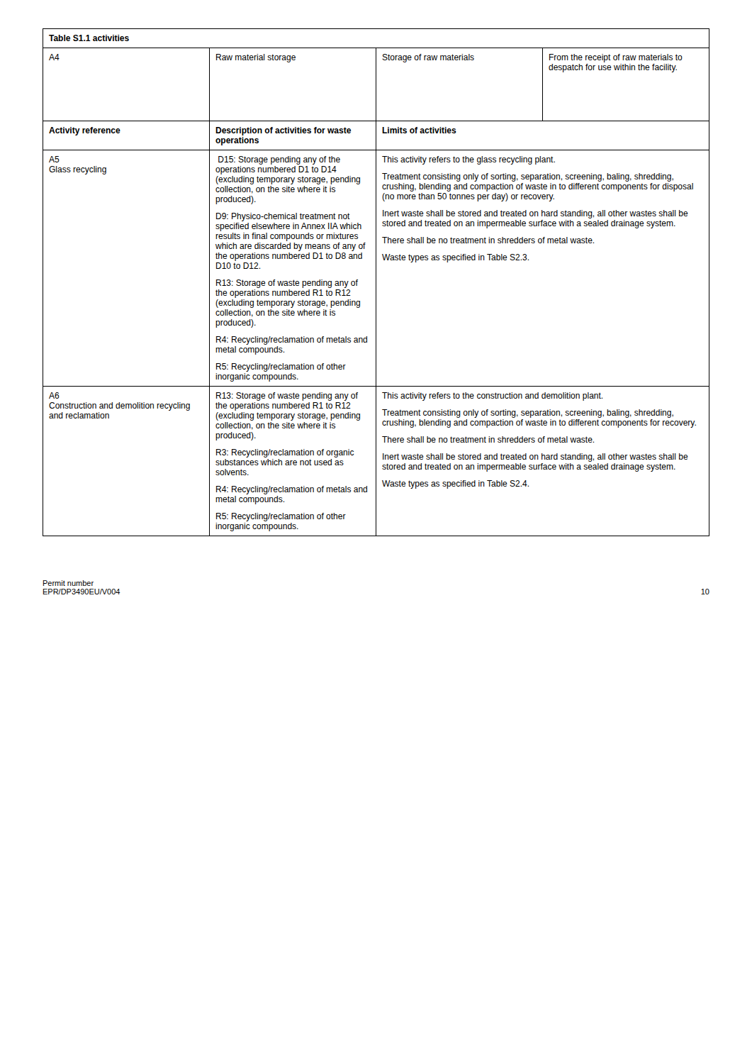| Table S1.1 activities |
| A4 | Raw material storage | Storage of raw materials | From the receipt of raw materials to despatch for use within the facility. |
| Activity reference | Description of activities for waste operations | Limits of activities |
| A5 Glass recycling | D15: Storage pending any of the operations numbered D1 to D14 (excluding temporary storage, pending collection, on the site where it is produced). D9: Physico-chemical treatment not specified elsewhere in Annex IIA which results in final compounds or mixtures which are discarded by means of any of the operations numbered D1 to D8 and D10 to D12. R13: Storage of waste pending any of the operations numbered R1 to R12 (excluding temporary storage, pending collection, on the site where it is produced). R4: Recycling/reclamation of metals and metal compounds. R5: Recycling/reclamation of other inorganic compounds. | This activity refers to the glass recycling plant. Treatment consisting only of sorting, separation, screening, baling, shredding, crushing, blending and compaction of waste in to different components for disposal (no more than 50 tonnes per day) or recovery. Inert waste shall be stored and treated on hard standing, all other wastes shall be stored and treated on an impermeable surface with a sealed drainage system. There shall be no treatment in shredders of metal waste. Waste types as specified in Table S2.3. |
| A6 Construction and demolition recycling and reclamation | R13: Storage of waste pending any of the operations numbered R1 to R12 (excluding temporary storage, pending collection, on the site where it is produced). R3: Recycling/reclamation of organic substances which are not used as solvents. R4: Recycling/reclamation of metals and metal compounds. R5: Recycling/reclamation of other inorganic compounds. | This activity refers to the construction and demolition plant. Treatment consisting only of sorting, separation, screening, baling, shredding, crushing, blending and compaction of waste in to different components for recovery. There shall be no treatment in shredders of metal waste. Inert waste shall be stored and treated on hard standing, all other wastes shall be stored and treated on an impermeable surface with a sealed drainage system. Waste types as specified in Table S2.4. |
Permit number
EPR/DP3490EU/V004 10